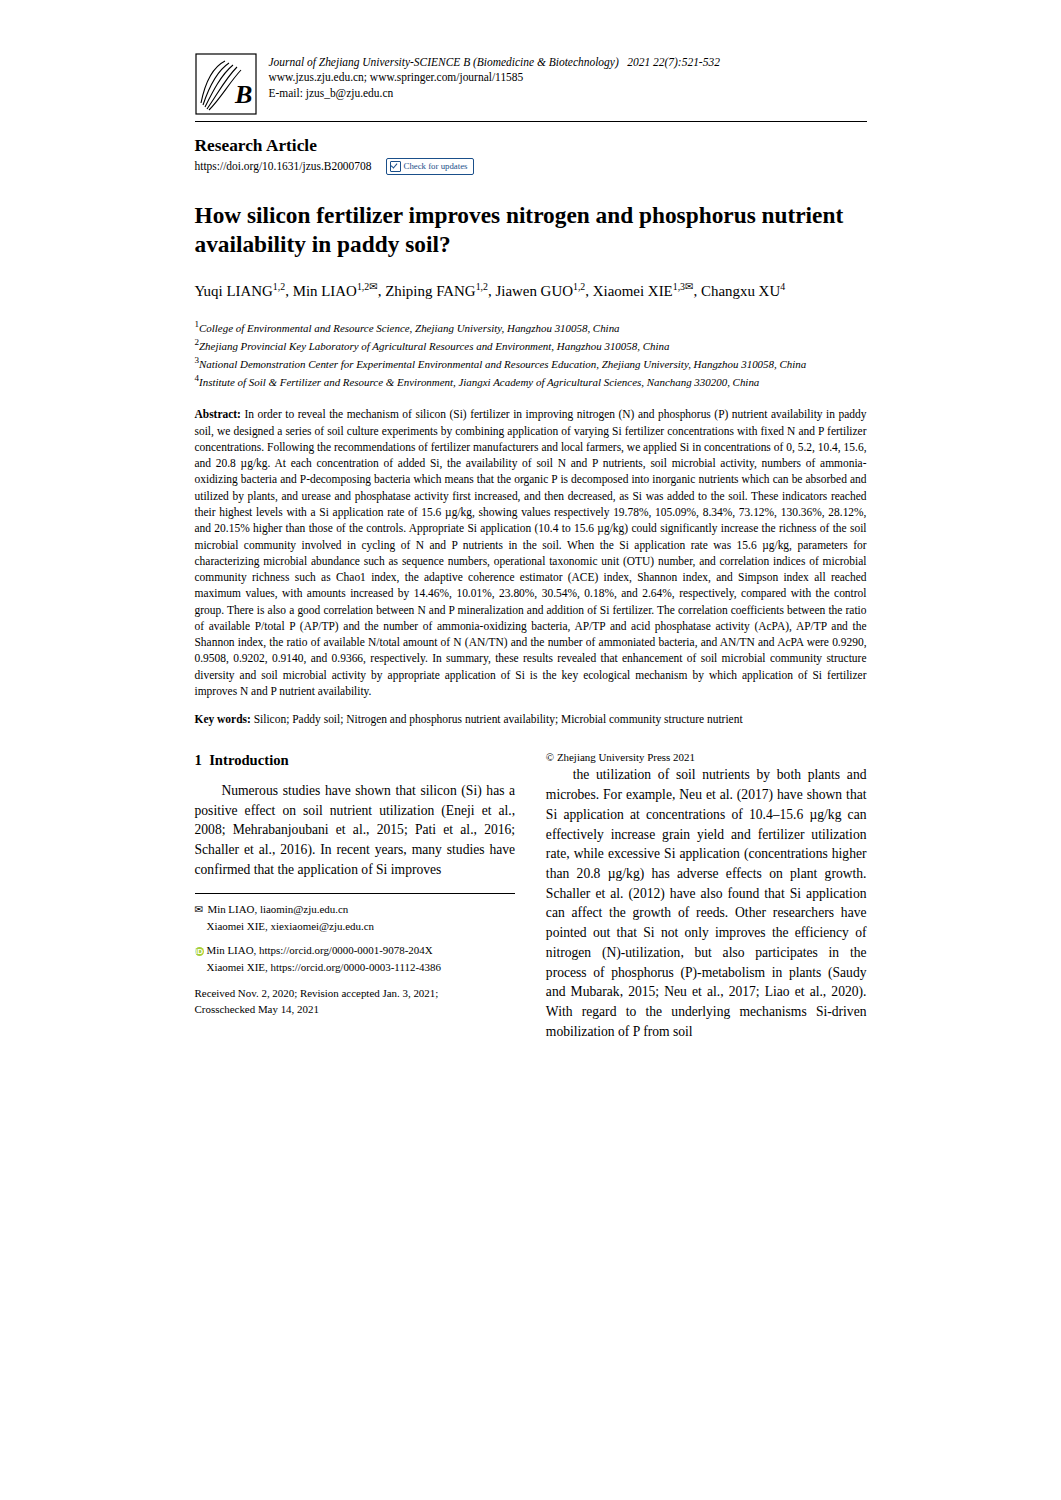B
Journal of Zhejiang University-SCIENCE B (Biomedicine & Biotechnology) 2021 22(7):521-532
www.jzus.zju.edu.cn; www.springer.com/journal/11585
E-mail: jzus_b@zju.edu.cn
Research Article
https://doi.org/10.1631/jzus.B2000708 Check for updates
How silicon fertilizer improves nitrogen and phosphorus nutrient availability in paddy soil?
Yuqi LIANG1,2, Min LIAO1,2✉, Zhiping FANG1,2, Jiawen GUO1,2, Xiaomei XIE1,3✉, Changxu XU4
1College of Environmental and Resource Science, Zhejiang University, Hangzhou 310058, China
2Zhejiang Provincial Key Laboratory of Agricultural Resources and Environment, Hangzhou 310058, China
3National Demonstration Center for Experimental Environmental and Resources Education, Zhejiang University, Hangzhou 310058, China
4Institute of Soil & Fertilizer and Resource & Environment, Jiangxi Academy of Agricultural Sciences, Nanchang 330200, China
Abstract: In order to reveal the mechanism of silicon (Si) fertilizer in improving nitrogen (N) and phosphorus (P) nutrient availability in paddy soil, we designed a series of soil culture experiments by combining application of varying Si fertilizer concentrations with fixed N and P fertilizer concentrations. Following the recommendations of fertilizer manufacturers and local farmers, we applied Si in concentrations of 0, 5.2, 10.4, 15.6, and 20.8 µg/kg. At each concentration of added Si, the availability of soil N and P nutrients, soil microbial activity, numbers of ammonia-oxidizing bacteria and P-decomposing bacteria which means that the organic P is decomposed into inorganic nutrients which can be absorbed and utilized by plants, and urease and phosphatase activity first increased, and then decreased, as Si was added to the soil. These indicators reached their highest levels with a Si application rate of 15.6 µg/kg, showing values respectively 19.78%, 105.09%, 8.34%, 73.12%, 130.36%, 28.12%, and 20.15% higher than those of the controls. Appropriate Si application (10.4 to 15.6 µg/kg) could significantly increase the richness of the soil microbial community involved in cycling of N and P nutrients in the soil. When the Si application rate was 15.6 µg/kg, parameters for characterizing microbial abundance such as sequence numbers, operational taxonomic unit (OTU) number, and correlation indices of microbial community richness such as Chao1 index, the adaptive coherence estimator (ACE) index, Shannon index, and Simpson index all reached maximum values, with amounts increased by 14.46%, 10.01%, 23.80%, 30.54%, 0.18%, and 2.64%, respectively, compared with the control group. There is also a good correlation between N and P mineralization and addition of Si fertilizer. The correlation coefficients between the ratio of available P/total P (AP/TP) and the number of ammonia-oxidizing bacteria, AP/TP and acid phosphatase activity (AcPA), AP/TP and the Shannon index, the ratio of available N/total amount of N (AN/TN) and the number of ammoniated bacteria, and AN/TN and AcPA were 0.9290, 0.9508, 0.9202, 0.9140, and 0.9366, respectively. In summary, these results revealed that enhancement of soil microbial community structure diversity and soil microbial activity by appropriate application of Si is the key ecological mechanism by which application of Si fertilizer improves N and P nutrient availability.
Key words: Silicon; Paddy soil; Nitrogen and phosphorus nutrient availability; Microbial community structure nutrient
1 Introduction
Numerous studies have shown that silicon (Si) has a positive effect on soil nutrient utilization (Eneji et al., 2008; Mehrabanjoubani et al., 2015; Pati et al., 2016; Schaller et al., 2016). In recent years, many studies have confirmed that the application of Si improves
✉Min LIAO, liaomin@zju.edu.cn
Xiaomei XIE, xiexiaomei@zju.edu.cn
iDMin LIAO, https://orcid.org/0000-0001-9078-204X
Xiaomei XIE, https://orcid.org/0000-0003-1112-4386
Received Nov. 2, 2020; Revision accepted Jan. 3, 2021;
Crosschecked May 14, 2021
© Zhejiang University Press 2021
the utilization of soil nutrients by both plants and microbes. For example, Neu et al. (2017) have shown that Si application at concentrations of 10.4–15.6 µg/kg can effectively increase grain yield and fertilizer utilization rate, while excessive Si application (concentrations higher than 20.8 µg/kg) has adverse effects on plant growth. Schaller et al. (2012) have also found that Si application can affect the growth of reeds. Other researchers have pointed out that Si not only improves the efficiency of nitrogen (N)-utilization, but also participates in the process of phosphorus (P)-metabolism in plants (Saudy and Mubarak, 2015; Neu et al., 2017; Liao et al., 2020). With regard to the underlying mechanisms Si-driven mobilization of P from soil